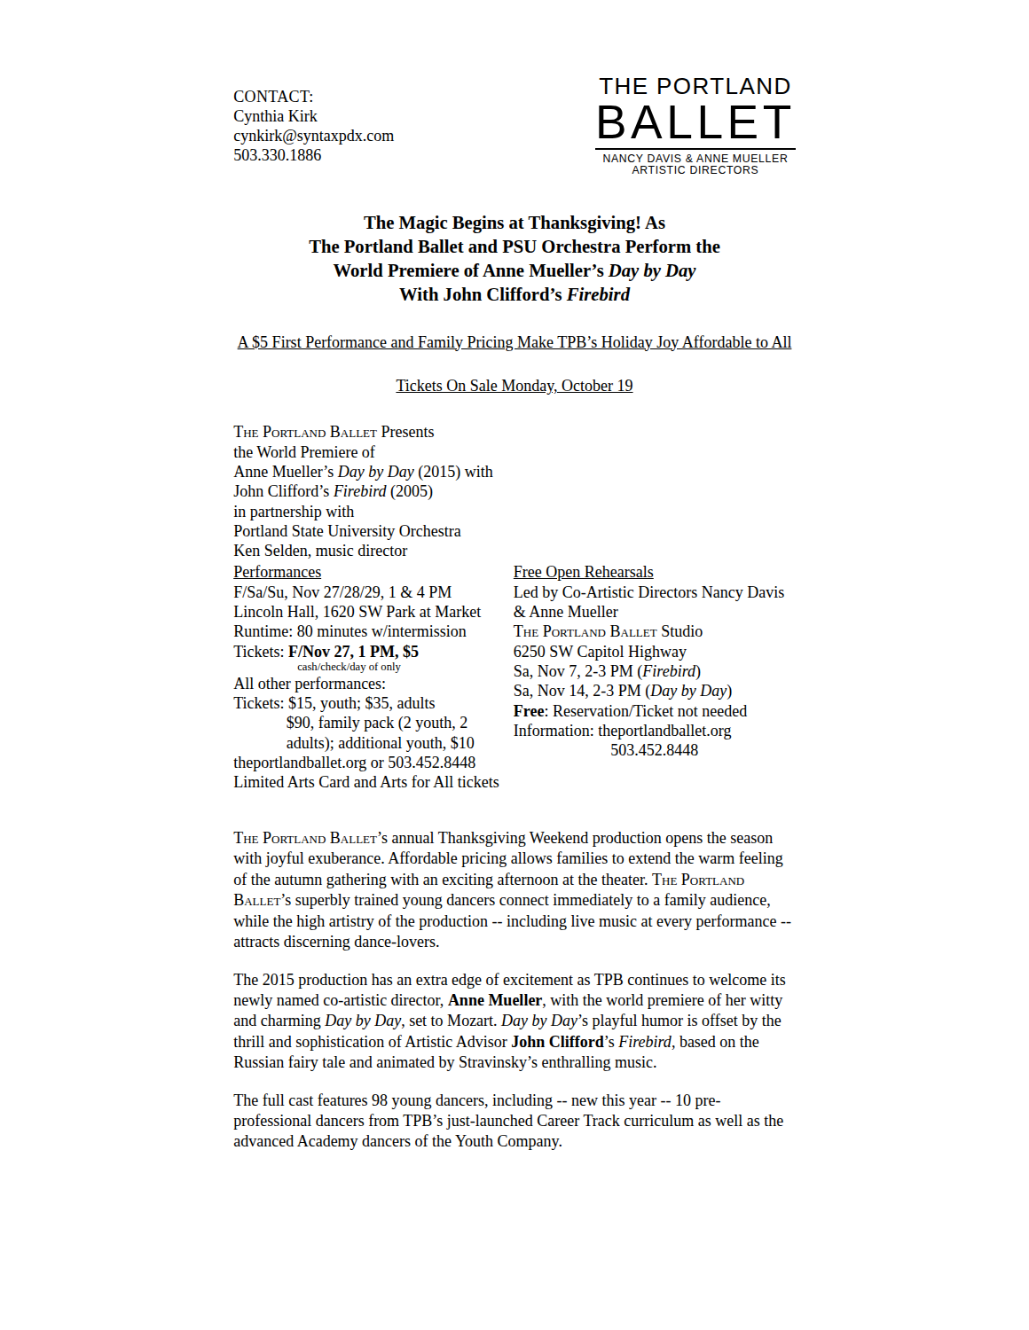CONTACT:
Cynthia Kirk
cynkirk@syntaxpdx.com
503.330.1886
THE PORTLAND
BALLET
NANCY DAVIS & ANNE MUELLER
ARTISTIC DIRECTORS
The Magic Begins at Thanksgiving! As
The Portland Ballet and PSU Orchestra Perform the
World Premiere of Anne Mueller’s Day by Day
With John Clifford’s Firebird
A $5 First Performance and Family Pricing Make TPB’s Holiday Joy Affordable to All
Tickets On Sale Monday, October 19
The Portland Ballet Presents
the World Premiere of
Anne Mueller’s Day by Day (2015) with
John Clifford’s Firebird (2005)
in partnership with
Portland State University Orchestra
Ken Selden, music director
Performances
F/Sa/Su, Nov 27/28/29, 1 & 4 PM
Lincoln Hall, 1620 SW Park at Market
Runtime: 80 minutes w/intermission
Tickets: F/Nov 27, 1 PM, $5
cash/check/day of only
All other performances:
Tickets: $15, youth; $35, adults
$90, family pack (2 youth, 2
adults); additional youth, $10
theportlandballet.org or 503.452.8448
Limited Arts Card and Arts for All tickets
Free Open Rehearsals
Led by Co-Artistic Directors Nancy Davis
& Anne Mueller
The Portland Ballet Studio
6250 SW Capitol Highway
Sa, Nov 7, 2-3 PM (Firebird)
Sa, Nov 14, 2-3 PM (Day by Day)
Free: Reservation/Ticket not needed
Information: theportlandballet.org
503.452.8448
The Portland Ballet’s annual Thanksgiving Weekend production opens the season with joyful exuberance. Affordable pricing allows families to extend the warm feeling of the autumn gathering with an exciting afternoon at the theater. The Portland Ballet’s superbly trained young dancers connect immediately to a family audience, while the high artistry of the production -- including live music at every performance -- attracts discerning dance-lovers.
The 2015 production has an extra edge of excitement as TPB continues to welcome its newly named co-artistic director, Anne Mueller, with the world premiere of her witty and charming Day by Day, set to Mozart. Day by Day’s playful humor is offset by the thrill and sophistication of Artistic Advisor John Clifford’s Firebird, based on the Russian fairy tale and animated by Stravinsky’s enthralling music.
The full cast features 98 young dancers, including -- new this year -- 10 pre-professional dancers from TPB’s just-launched Career Track curriculum as well as the advanced Academy dancers of the Youth Company.